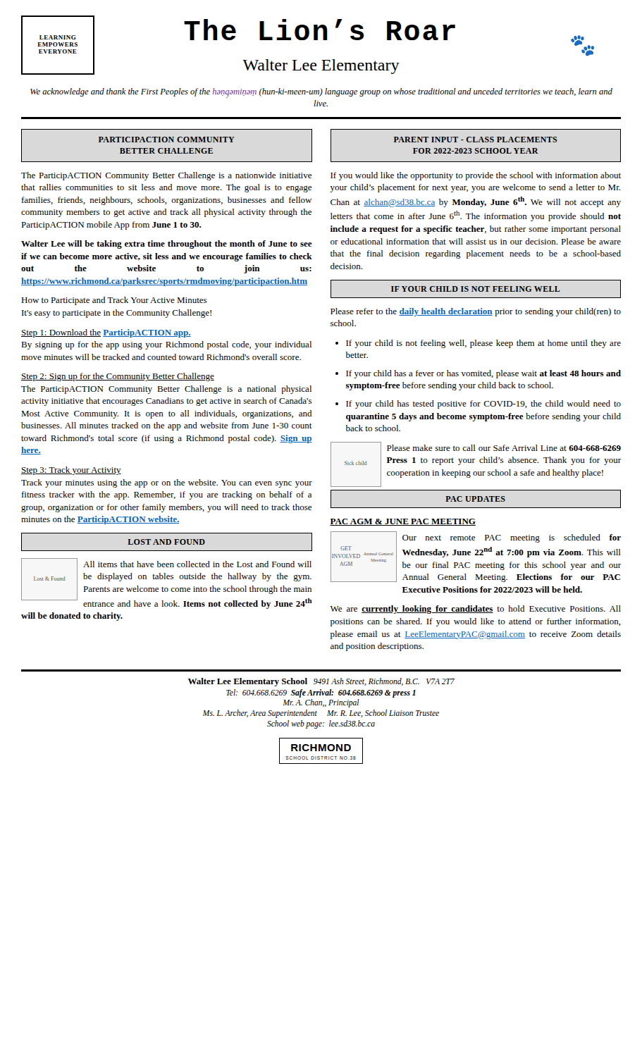LEARNING EMPOWERS EVERYONE
The Lion’s Roar
Walter Lee Elementary
🐾
We acknowledge and thank the First Peoples of the həṇq̣əmiṇəṃ (hun-ki-meen-um) language group on whose traditional and unceded territories we teach, learn and live.
PARTICIPACTION COMMUNITY
BETTER CHALLENGE
The ParticipACTION Community Better Challenge is a nationwide initiative that rallies communities to sit less and move more. The goal is to engage families, friends, neighbours, schools, organizations, businesses and fellow community members to get active and track all physical activity through the ParticipACTION mobile App from June 1 to 30.
Walter Lee will be taking extra time throughout the month of June to see if we can become more active, sit less and we encourage families to check out the website to join us: https://www.richmond.ca/parksrec/sports/rmdmoving/participaction.htm
How to Participate and Track Your Active Minutes
It's easy to participate in the Community Challenge!
Step 1: Download the ParticipACTION app.
By signing up for the app using your Richmond postal code, your individual move minutes will be tracked and counted toward Richmond's overall score.
Step 2: Sign up for the Community Better Challenge
The ParticipACTION Community Better Challenge is a national physical activity initiative that encourages Canadians to get active in search of Canada's Most Active Community. It is open to all individuals, organizations, and businesses. All minutes tracked on the app and website from June 1-30 count toward Richmond's total score (if using a Richmond postal code). Sign up here.
Step 3: Track your Activity
Track your minutes using the app or on the website. You can even sync your fitness tracker with the app. Remember, if you are tracking on behalf of a group, organization or for other family members, you will need to track those minutes on the ParticipACTION website.
LOST AND FOUND
Lost & Found
All items that have been collected in the Lost and Found will be displayed on tables outside the hallway by the gym. Parents are welcome to come into the school through the main entrance and have a look. Items not collected by June 24th will be donated to charity.
PARENT INPUT - CLASS PLACEMENTS
FOR 2022-2023 SCHOOL YEAR
If you would like the opportunity to provide the school with information about your child’s placement for next year, you are welcome to send a letter to Mr. Chan at alchan@sd38.bc.ca by Monday, June 6th. We will not accept any letters that come in after June 6th. The information you provide should not include a request for a specific teacher, but rather some important personal or educational information that will assist us in our decision. Please be aware that the final decision regarding placement needs to be a school-based decision.
IF YOUR CHILD IS NOT FEELING WELL
Please refer to the daily health declaration prior to sending your child(ren) to school.
If your child is not feeling well, please keep them at home until they are better.
If your child has a fever or has vomited, please wait at least 48 hours and symptom-free before sending your child back to school.
If your child has tested positive for COVID-19, the child would need to quarantine 5 days and become symptom-free before sending your child back to school.
Sick child
Please make sure to call our Safe Arrival Line at 604-668-6269 Press 1 to report your child’s absence. Thank you for your cooperation in keeping our school a safe and healthy place!
PAC UPDATES
PAC AGM & JUNE PAC MEETING
GET INVOLVED
AGM
Annual General Meeting
Our next remote PAC meeting is scheduled for Wednesday, June 22nd at 7:00 pm via Zoom. This will be our final PAC meeting for this school year and our Annual General Meeting. Elections for our PAC Executive Positions for 2022/2023 will be held.
We are currently looking for candidates to hold Executive Positions. All positions can be shared. If you would like to attend or further information, please email us at LeeElementaryPAC@gmail.com to receive Zoom details and position descriptions.
Walter Lee Elementary School 9491 Ash Street, Richmond, B.C. V7A 2T7
Tel: 604.668.6269 Safe Arrival: 604.668.6269 & press 1
Mr. A. Chan,, Principal
Ms. L. Archer, Area Superintendent Mr. R. Lee, School Liaison Trustee
School web page: lee.sd38.bc.ca
RICHMONDSCHOOL DISTRICT NO.38